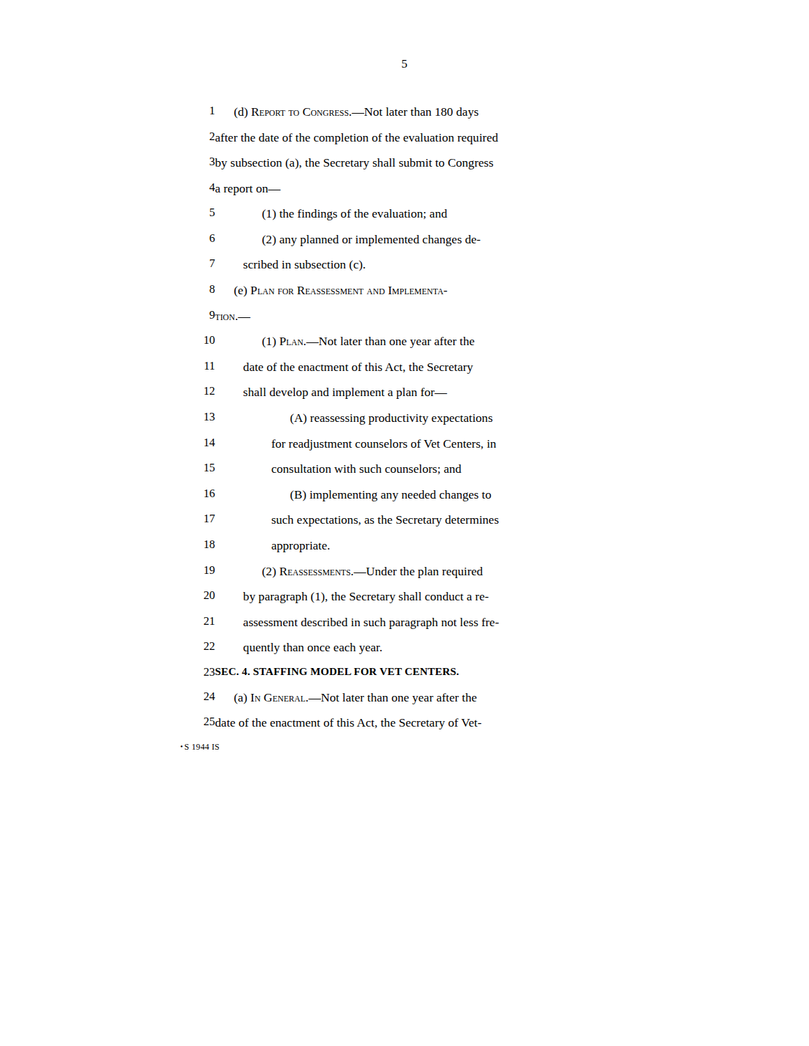5
| 1 | (d) Report to Congress. —Not later than 180 days |
| 2 | after the date of the completion of the evaluation required |
| 3 | by subsection (a), the Secretary shall submit to Congress |
| 4 | a report on— |
| 5 | (1) the findings of the evaluation; and |
| 6 | (2) any planned or implemented changes de- |
| 7 | scribed in subsection (c). |
| 8 | (e) Plan for Reassessment and Implementa- |
| 9 | tion .— |
| 10 | (1) Plan. —Not later than one year after the |
| 11 | date of the enactment of this Act, the Secretary |
| 12 | shall develop and implement a plan for— |
| 13 | (A) reassessing productivity expectations |
| 14 | for readjustment counselors of Vet Centers, in |
| 15 | consultation with such counselors; and |
| 16 | (B) implementing any needed changes to |
| 17 | such expectations, as the Secretary determines |
| 18 | appropriate. |
| 19 | (2) Reassessments. —Under the plan required |
| 20 | by paragraph (1), the Secretary shall conduct a re- |
| 21 | assessment described in such paragraph not less fre- |
| 22 | quently than once each year. |
| 23 | SEC. 4. STAFFING MODEL FOR VET CENTERS. |
| 24 | (a) In General. —Not later than one year after the |
| 25 | date of the enactment of this Act, the Secretary of Vet- |
•S 1944 IS